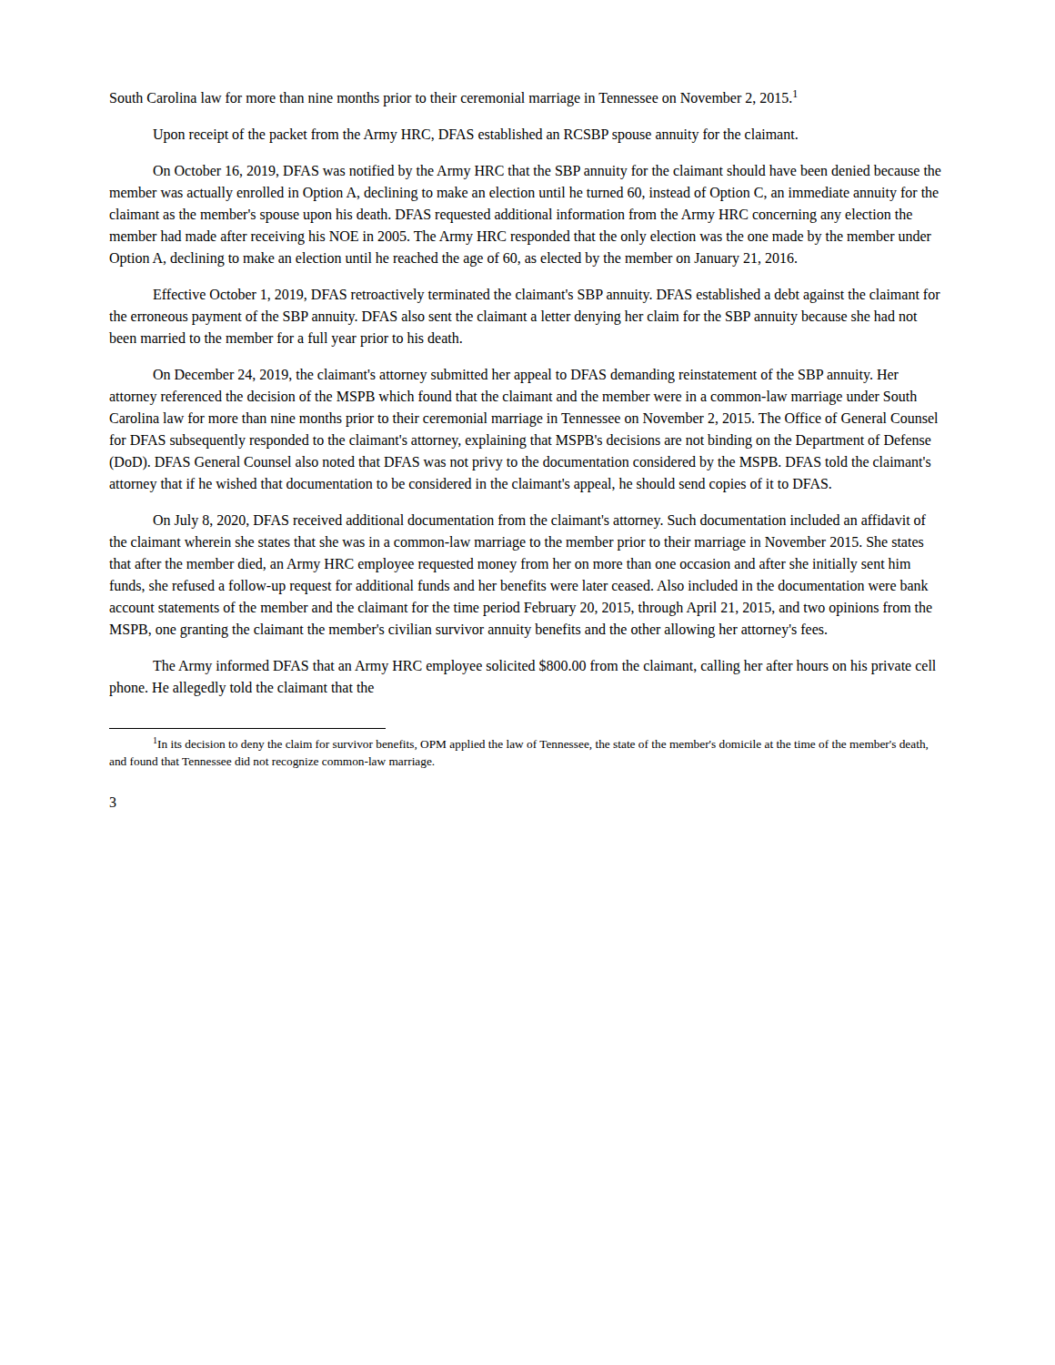South Carolina law for more than nine months prior to their ceremonial marriage in Tennessee on November 2, 2015.1
Upon receipt of the packet from the Army HRC, DFAS established an RCSBP spouse annuity for the claimant.
On October 16, 2019, DFAS was notified by the Army HRC that the SBP annuity for the claimant should have been denied because the member was actually enrolled in Option A, declining to make an election until he turned 60, instead of Option C, an immediate annuity for the claimant as the member's spouse upon his death. DFAS requested additional information from the Army HRC concerning any election the member had made after receiving his NOE in 2005. The Army HRC responded that the only election was the one made by the member under Option A, declining to make an election until he reached the age of 60, as elected by the member on January 21, 2016.
Effective October 1, 2019, DFAS retroactively terminated the claimant's SBP annuity. DFAS established a debt against the claimant for the erroneous payment of the SBP annuity. DFAS also sent the claimant a letter denying her claim for the SBP annuity because she had not been married to the member for a full year prior to his death.
On December 24, 2019, the claimant's attorney submitted her appeal to DFAS demanding reinstatement of the SBP annuity. Her attorney referenced the decision of the MSPB which found that the claimant and the member were in a common-law marriage under South Carolina law for more than nine months prior to their ceremonial marriage in Tennessee on November 2, 2015. The Office of General Counsel for DFAS subsequently responded to the claimant's attorney, explaining that MSPB's decisions are not binding on the Department of Defense (DoD). DFAS General Counsel also noted that DFAS was not privy to the documentation considered by the MSPB. DFAS told the claimant's attorney that if he wished that documentation to be considered in the claimant's appeal, he should send copies of it to DFAS.
On July 8, 2020, DFAS received additional documentation from the claimant's attorney. Such documentation included an affidavit of the claimant wherein she states that she was in a common-law marriage to the member prior to their marriage in November 2015. She states that after the member died, an Army HRC employee requested money from her on more than one occasion and after she initially sent him funds, she refused a follow-up request for additional funds and her benefits were later ceased. Also included in the documentation were bank account statements of the member and the claimant for the time period February 20, 2015, through April 21, 2015, and two opinions from the MSPB, one granting the claimant the member's civilian survivor annuity benefits and the other allowing her attorney's fees.
The Army informed DFAS that an Army HRC employee solicited $800.00 from the claimant, calling her after hours on his private cell phone. He allegedly told the claimant that the
1In its decision to deny the claim for survivor benefits, OPM applied the law of Tennessee, the state of the member's domicile at the time of the member's death, and found that Tennessee did not recognize common-law marriage.
3